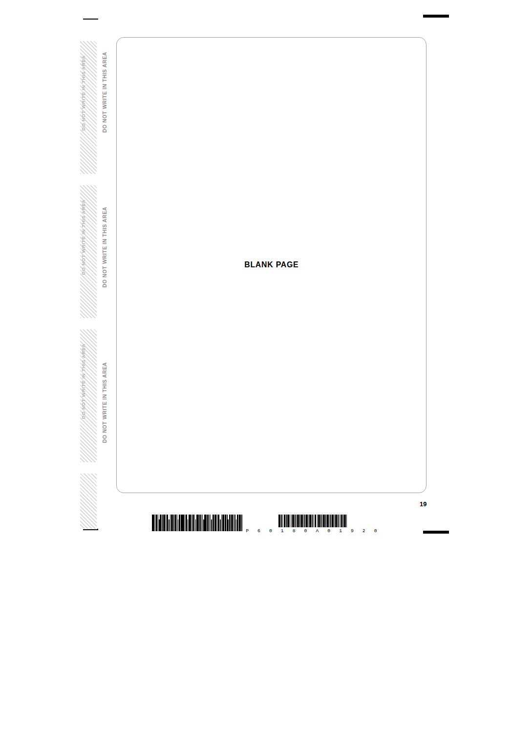DO NOT WRITE IN THIS AREA
DO NOT WRITE IN THIS AREA
DO NOT WRITE IN THIS AREA
DO NOT WRITE IN THIS AREA
DO NOT WRITE IN THIS AREA
DO NOT WRITE IN THIS AREA
BLANK PAGE
19
P 6 0 1 8 0 A 0 1 9 2 0